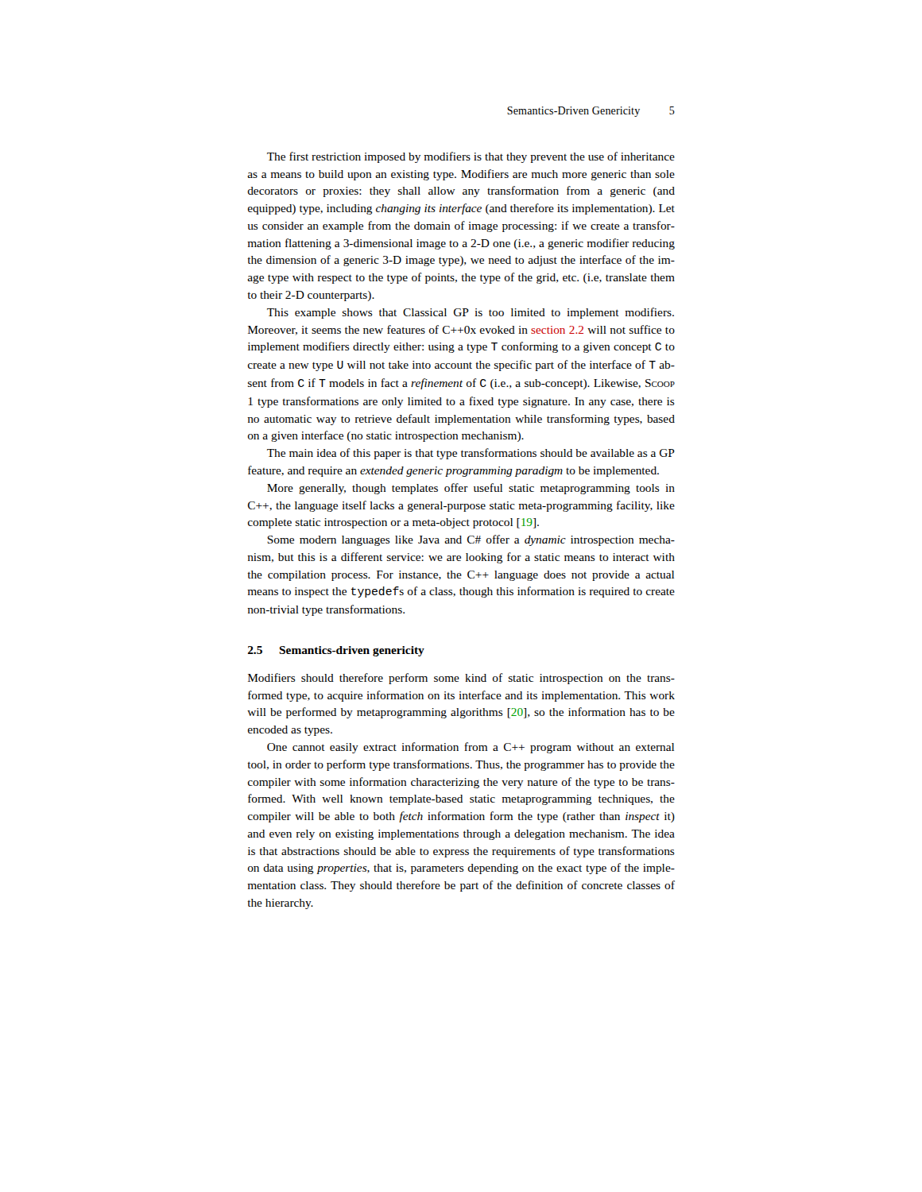Semantics-Driven Genericity 5
The first restriction imposed by modifiers is that they prevent the use of inheritance as a means to build upon an existing type. Modifiers are much more generic than sole decorators or proxies: they shall allow any transformation from a generic (and equipped) type, including changing its interface (and therefore its implementation). Let us consider an example from the domain of image processing: if we create a transformation flattening a 3-dimensional image to a 2-D one (i.e., a generic modifier reducing the dimension of a generic 3-D image type), we need to adjust the interface of the image type with respect to the type of points, the type of the grid, etc. (i.e, translate them to their 2-D counterparts).
This example shows that Classical GP is too limited to implement modifiers. Moreover, it seems the new features of C++0x evoked in section 2.2 will not suffice to implement modifiers directly either: using a type T conforming to a given concept C to create a new type U will not take into account the specific part of the interface of T absent from C if T models in fact a refinement of C (i.e., a sub-concept). Likewise, Scoop 1 type transformations are only limited to a fixed type signature. In any case, there is no automatic way to retrieve default implementation while transforming types, based on a given interface (no static introspection mechanism).
The main idea of this paper is that type transformations should be available as a GP feature, and require an extended generic programming paradigm to be implemented.
More generally, though templates offer useful static metaprogramming tools in C++, the language itself lacks a general-purpose static meta-programming facility, like complete static introspection or a meta-object protocol [19].
Some modern languages like Java and C# offer a dynamic introspection mechanism, but this is a different service: we are looking for a static means to interact with the compilation process. For instance, the C++ language does not provide a actual means to inspect the typedefs of a class, though this information is required to create non-trivial type transformations.
2.5 Semantics-driven genericity
Modifiers should therefore perform some kind of static introspection on the transformed type, to acquire information on its interface and its implementation. This work will be performed by metaprogramming algorithms [20], so the information has to be encoded as types.
One cannot easily extract information from a C++ program without an external tool, in order to perform type transformations. Thus, the programmer has to provide the compiler with some information characterizing the very nature of the type to be transformed. With well known template-based static metaprogramming techniques, the compiler will be able to both fetch information form the type (rather than inspect it) and even rely on existing implementations through a delegation mechanism. The idea is that abstractions should be able to express the requirements of type transformations on data using properties, that is, parameters depending on the exact type of the implementation class. They should therefore be part of the definition of concrete classes of the hierarchy.